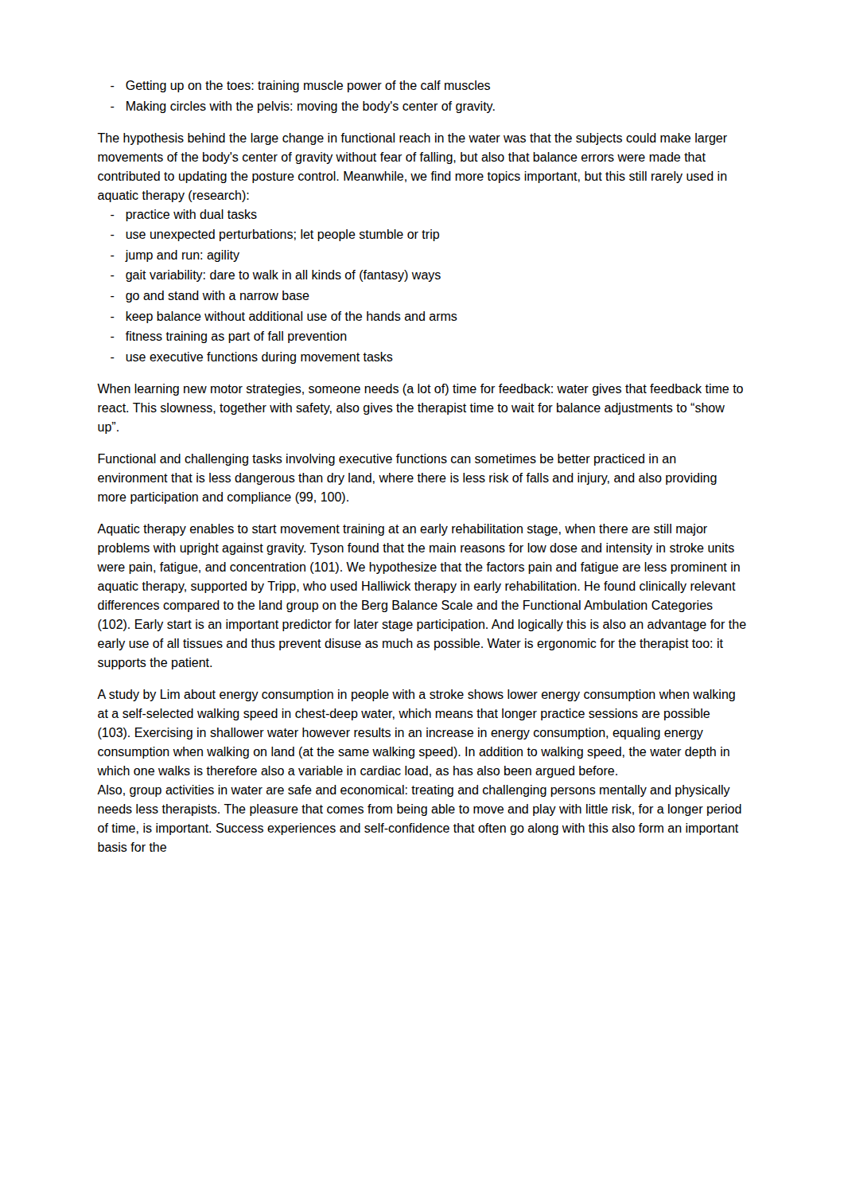Getting up on the toes: training muscle power of the calf muscles
Making circles with the pelvis: moving the body's center of gravity.
The hypothesis behind the large change in functional reach in the water was that the subjects could make larger movements of the body's center of gravity without fear of falling, but also that balance errors were made that contributed to updating the posture control. Meanwhile, we find more topics important, but this still rarely used in aquatic therapy (research):
practice with dual tasks
use unexpected perturbations; let people stumble or trip
jump and run: agility
gait variability: dare to walk in all kinds of (fantasy) ways
go and stand with a narrow base
keep balance without additional use of the hands and arms
fitness training as part of fall prevention
use executive functions during movement tasks
When learning new motor strategies, someone needs (a lot of) time for feedback: water gives that feedback time to react. This slowness, together with safety, also gives the therapist time to wait for balance adjustments to “show up”.
Functional and challenging tasks involving executive functions can sometimes be better practiced in an environment that is less dangerous than dry land, where there is less risk of falls and injury, and also providing more participation and compliance (99, 100).
Aquatic therapy enables to start movement training at an early rehabilitation stage, when there are still major problems with upright against gravity. Tyson found that the main reasons for low dose and intensity in stroke units were pain, fatigue, and concentration (101). We hypothesize that the factors pain and fatigue are less prominent in aquatic therapy, supported by Tripp, who used Halliwick therapy in early rehabilitation. He found clinically relevant differences compared to the land group on the Berg Balance Scale and the Functional Ambulation Categories (102). Early start is an important predictor for later stage participation. And logically this is also an advantage for the early use of all tissues and thus prevent disuse as much as possible. Water is ergonomic for the therapist too: it supports the patient.
A study by Lim about energy consumption in people with a stroke shows lower energy consumption when walking at a self-selected walking speed in chest-deep water, which means that longer practice sessions are possible (103). Exercising in shallower water however results in an increase in energy consumption, equaling energy consumption when walking on land (at the same walking speed). In addition to walking speed, the water depth in which one walks is therefore also a variable in cardiac load, as has also been argued before.
Also, group activities in water are safe and economical: treating and challenging persons mentally and physically needs less therapists. The pleasure that comes from being able to move and play with little risk, for a longer period of time, is important. Success experiences and self-confidence that often go along with this also form an important basis for the